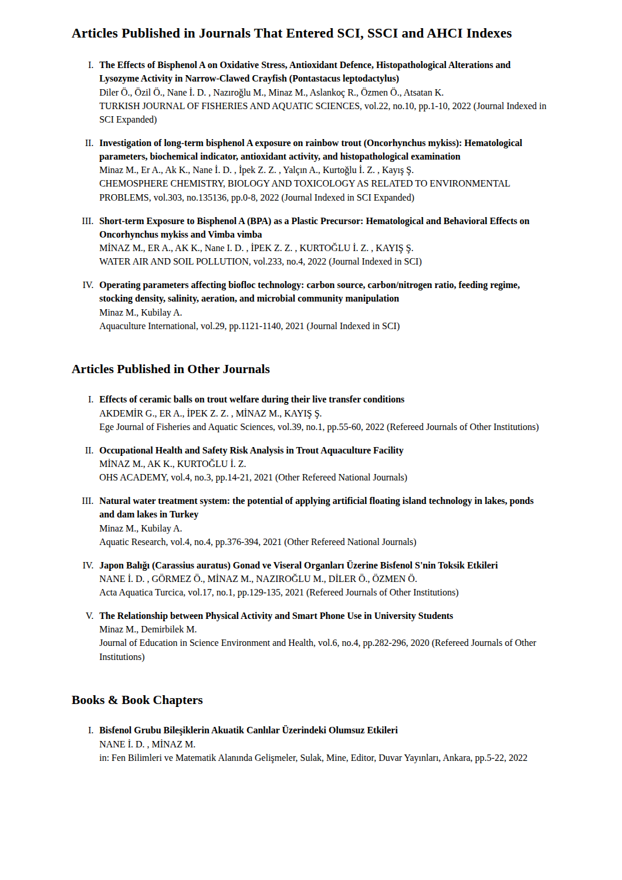Articles Published in Journals That Entered SCI, SSCI and AHCI Indexes
The Effects of Bisphenol A on Oxidative Stress, Antioxidant Defence, Histopathological Alterations and Lysozyme Activity in Narrow-Clawed Crayfish (Pontastacus leptodactylus) Diler Ö., Özil Ö., Nane İ. D. , Nazıroğlu M., Minaz M., Aslankoç R., Özmen Ö., Atsatan K. TURKISH JOURNAL OF FISHERIES AND AQUATIC SCIENCES, vol.22, no.10, pp.1-10, 2022 (Journal Indexed in SCI Expanded)
Investigation of long-term bisphenol A exposure on rainbow trout (Oncorhynchus mykiss): Hematological parameters, biochemical indicator, antioxidant activity, and histopathological examination Minaz M., Er A., Ak K., Nane İ. D. , İpek Z. Z. , Yalçın A., Kurtoğlu İ. Z. , Kayış Ş. CHEMOSPHERE CHEMISTRY, BIOLOGY AND TOXICOLOGY AS RELATED TO ENVIRONMENTAL PROBLEMS, vol.303, no.135136, pp.0-8, 2022 (Journal Indexed in SCI Expanded)
Short-term Exposure to Bisphenol A (BPA) as a Plastic Precursor: Hematological and Behavioral Effects on Oncorhynchus mykiss and Vimba vimba MİNAZ M., ER A., AK K., Nane I. D. , İPEK Z. Z. , KURTOĞLU İ. Z. , KAYIŞ Ş. WATER AIR AND SOIL POLLUTION, vol.233, no.4, 2022 (Journal Indexed in SCI)
Operating parameters affecting biofloc technology: carbon source, carbon/nitrogen ratio, feeding regime, stocking density, salinity, aeration, and microbial community manipulation Minaz M., Kubilay A. Aquaculture International, vol.29, pp.1121-1140, 2021 (Journal Indexed in SCI)
Articles Published in Other Journals
Effects of ceramic balls on trout welfare during their live transfer conditions AKDEMİR G., ER A., İPEK Z. Z. , MİNAZ M., KAYIŞ Ş. Ege Journal of Fisheries and Aquatic Sciences, vol.39, no.1, pp.55-60, 2022 (Refereed Journals of Other Institutions)
Occupational Health and Safety Risk Analysis in Trout Aquaculture Facility MİNAZ M., AK K., KURTOĞLU İ. Z. OHS ACADEMY, vol.4, no.3, pp.14-21, 2021 (Other Refereed National Journals)
Natural water treatment system: the potential of applying artificial floating island technology in lakes, ponds and dam lakes in Turkey Minaz M., Kubilay A. Aquatic Research, vol.4, no.4, pp.376-394, 2021 (Other Refereed National Journals)
Japon Balığı (Carassius auratus) Gonad ve Viseral Organları Üzerine Bisfenol S'nin Toksik Etkileri NANE İ. D. , GÖRMEZ Ö., MİNAZ M., NAZIROĞLU M., DİLER Ö., ÖZMEN Ö. Acta Aquatica Turcica, vol.17, no.1, pp.129-135, 2021 (Refereed Journals of Other Institutions)
The Relationship between Physical Activity and Smart Phone Use in University Students Minaz M., Demirbilek M. Journal of Education in Science Environment and Health, vol.6, no.4, pp.282-296, 2020 (Refereed Journals of Other Institutions)
Books & Book Chapters
Bisfenol Grubu Bileşiklerin Akuatik Canlılar Üzerindeki Olumsuz Etkileri NANE İ. D. , MİNAZ M. in: Fen Bilimleri ve Matematik Alanında Gelişmeler, Sulak, Mine, Editor, Duvar Yayınları, Ankara, pp.5-22, 2022